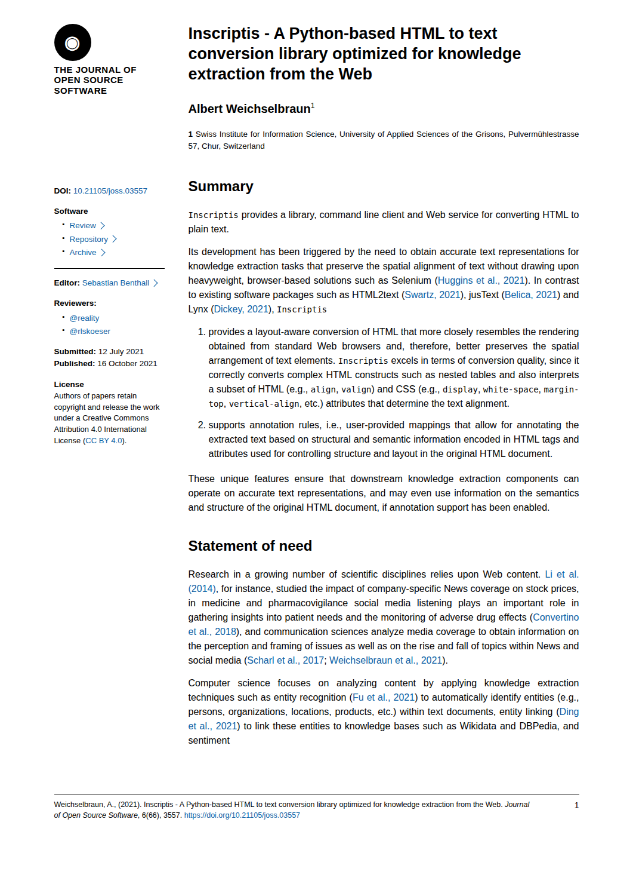◉
The Journal of Open Source Software
DOI: 10.21105/joss.03557
Software
Review
Repository
Archive
Editor: Sebastian Benthall
Reviewers:
@reality
@rlskoeser
Submitted: 12 July 2021
Published: 16 October 2021
License
Authors of papers retain copyright and release the work under a Creative Commons Attribution 4.0 International License (CC BY 4.0).
Inscriptis - A Python-based HTML to text conversion library optimized for knowledge extraction from the Web
Albert Weichselbraun1
1 Swiss Institute for Information Science, University of Applied Sciences of the Grisons, Pulvermühlestrasse 57, Chur, Switzerland
Summary
Inscriptis provides a library, command line client and Web service for converting HTML to plain text.
Its development has been triggered by the need to obtain accurate text representations for knowledge extraction tasks that preserve the spatial alignment of text without drawing upon heavyweight, browser-based solutions such as Selenium (Huggins et al., 2021). In contrast to existing software packages such as HTML2text (Swartz, 2021), jusText (Belica, 2021) and Lynx (Dickey, 2021), Inscriptis
provides a layout-aware conversion of HTML that more closely resembles the rendering obtained from standard Web browsers and, therefore, better preserves the spatial arrangement of text elements. Inscriptis excels in terms of conversion quality, since it correctly converts complex HTML constructs such as nested tables and also interprets a subset of HTML (e.g., align, valign) and CSS (e.g., display, white-space, margin-top, vertical-align, etc.) attributes that determine the text alignment.
supports annotation rules, i.e., user-provided mappings that allow for annotating the extracted text based on structural and semantic information encoded in HTML tags and attributes used for controlling structure and layout in the original HTML document.
These unique features ensure that downstream knowledge extraction components can operate on accurate text representations, and may even use information on the semantics and structure of the original HTML document, if annotation support has been enabled.
Statement of need
Research in a growing number of scientific disciplines relies upon Web content. Li et al. (2014), for instance, studied the impact of company-specific News coverage on stock prices, in medicine and pharmacovigilance social media listening plays an important role in gathering insights into patient needs and the monitoring of adverse drug effects (Convertino et al., 2018), and communication sciences analyze media coverage to obtain information on the perception and framing of issues as well as on the rise and fall of topics within News and social media (Scharl et al., 2017; Weichselbraun et al., 2021).
Computer science focuses on analyzing content by applying knowledge extraction techniques such as entity recognition (Fu et al., 2021) to automatically identify entities (e.g., persons, organizations, locations, products, etc.) within text documents, entity linking (Ding et al., 2021) to link these entities to knowledge bases such as Wikidata and DBPedia, and sentiment
Weichselbraun, A., (2021). Inscriptis - A Python-based HTML to text conversion library optimized for knowledge extraction from the Web. Journal of Open Source Software, 6(66), 3557. https://doi.org/10.21105/joss.03557
1